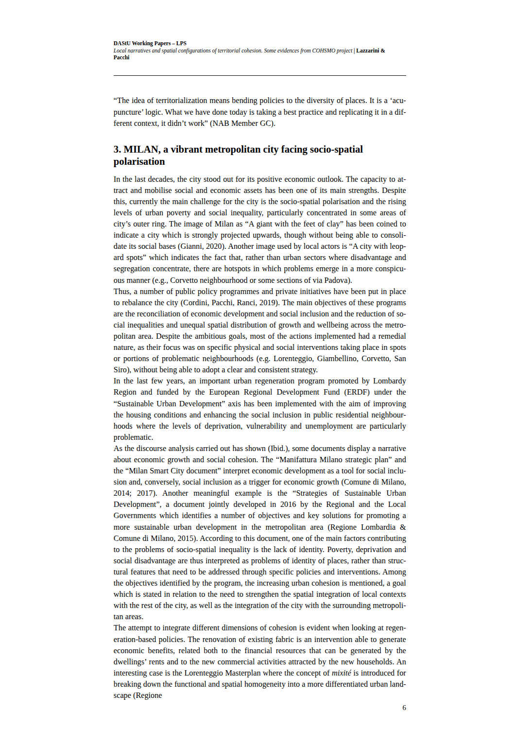DAStU Working Papers – LPS
Local narratives and spatial configurations of territorial cohesion. Some evidences from COHSMO project | Lazzarini &
Pacchi
“The idea of territorialization means bending policies to the diversity of places. It is a ‘acupuncture’ logic. What we have done today is taking a best practice and replicating it in a different context, it didn’t work” (NAB Member GC).
3. MILAN, a vibrant metropolitan city facing socio-spatial polarisation
In the last decades, the city stood out for its positive economic outlook. The capacity to attract and mobilise social and economic assets has been one of its main strengths. Despite this, currently the main challenge for the city is the socio-spatial polarisation and the rising levels of urban poverty and social inequality, particularly concentrated in some areas of city’s outer ring. The image of Milan as “A giant with the feet of clay” has been coined to indicate a city which is strongly projected upwards, though without being able to consolidate its social bases (Gianni, 2020). Another image used by local actors is “A city with leopard spots” which indicates the fact that, rather than urban sectors where disadvantage and segregation concentrate, there are hotspots in which problems emerge in a more conspicuous manner (e.g., Corvetto neighbourhood or some sections of via Padova).
Thus, a number of public policy programmes and private initiatives have been put in place to rebalance the city (Cordini, Pacchi, Ranci, 2019). The main objectives of these programs are the reconciliation of economic development and social inclusion and the reduction of social inequalities and unequal spatial distribution of growth and wellbeing across the metropolitan area. Despite the ambitious goals, most of the actions implemented had a remedial nature, as their focus was on specific physical and social interventions taking place in spots or portions of problematic neighbourhoods (e.g. Lorenteggio, Giambellino, Corvetto, San Siro), without being able to adopt a clear and consistent strategy.
In the last few years, an important urban regeneration program promoted by Lombardy Region and funded by the European Regional Development Fund (ERDF) under the “Sustainable Urban Development” axis has been implemented with the aim of improving the housing conditions and enhancing the social inclusion in public residential neighbourhoods where the levels of deprivation, vulnerability and unemployment are particularly problematic.
As the discourse analysis carried out has shown (Ibid.), some documents display a narrative about economic growth and social cohesion. The “Manifattura Milano strategic plan” and the “Milan Smart City document” interpret economic development as a tool for social inclusion and, conversely, social inclusion as a trigger for economic growth (Comune di Milano, 2014; 2017). Another meaningful example is the “Strategies of Sustainable Urban Development”, a document jointly developed in 2016 by the Regional and the Local Governments which identifies a number of objectives and key solutions for promoting a more sustainable urban development in the metropolitan area (Regione Lombardia & Comune di Milano, 2015). According to this document, one of the main factors contributing to the problems of socio-spatial inequality is the lack of identity. Poverty, deprivation and social disadvantage are thus interpreted as problems of identity of places, rather than structural features that need to be addressed through specific policies and interventions. Among the objectives identified by the program, the increasing urban cohesion is mentioned, a goal which is stated in relation to the need to strengthen the spatial integration of local contexts with the rest of the city, as well as the integration of the city with the surrounding metropolitan areas.
The attempt to integrate different dimensions of cohesion is evident when looking at regeneration-based policies. The renovation of existing fabric is an intervention able to generate economic benefits, related both to the financial resources that can be generated by the dwellings’ rents and to the new commercial activities attracted by the new households. An interesting case is the Lorenteggio Masterplan where the concept of mixité is introduced for breaking down the functional and spatial homogeneity into a more differentiated urban landscape (Regione
6